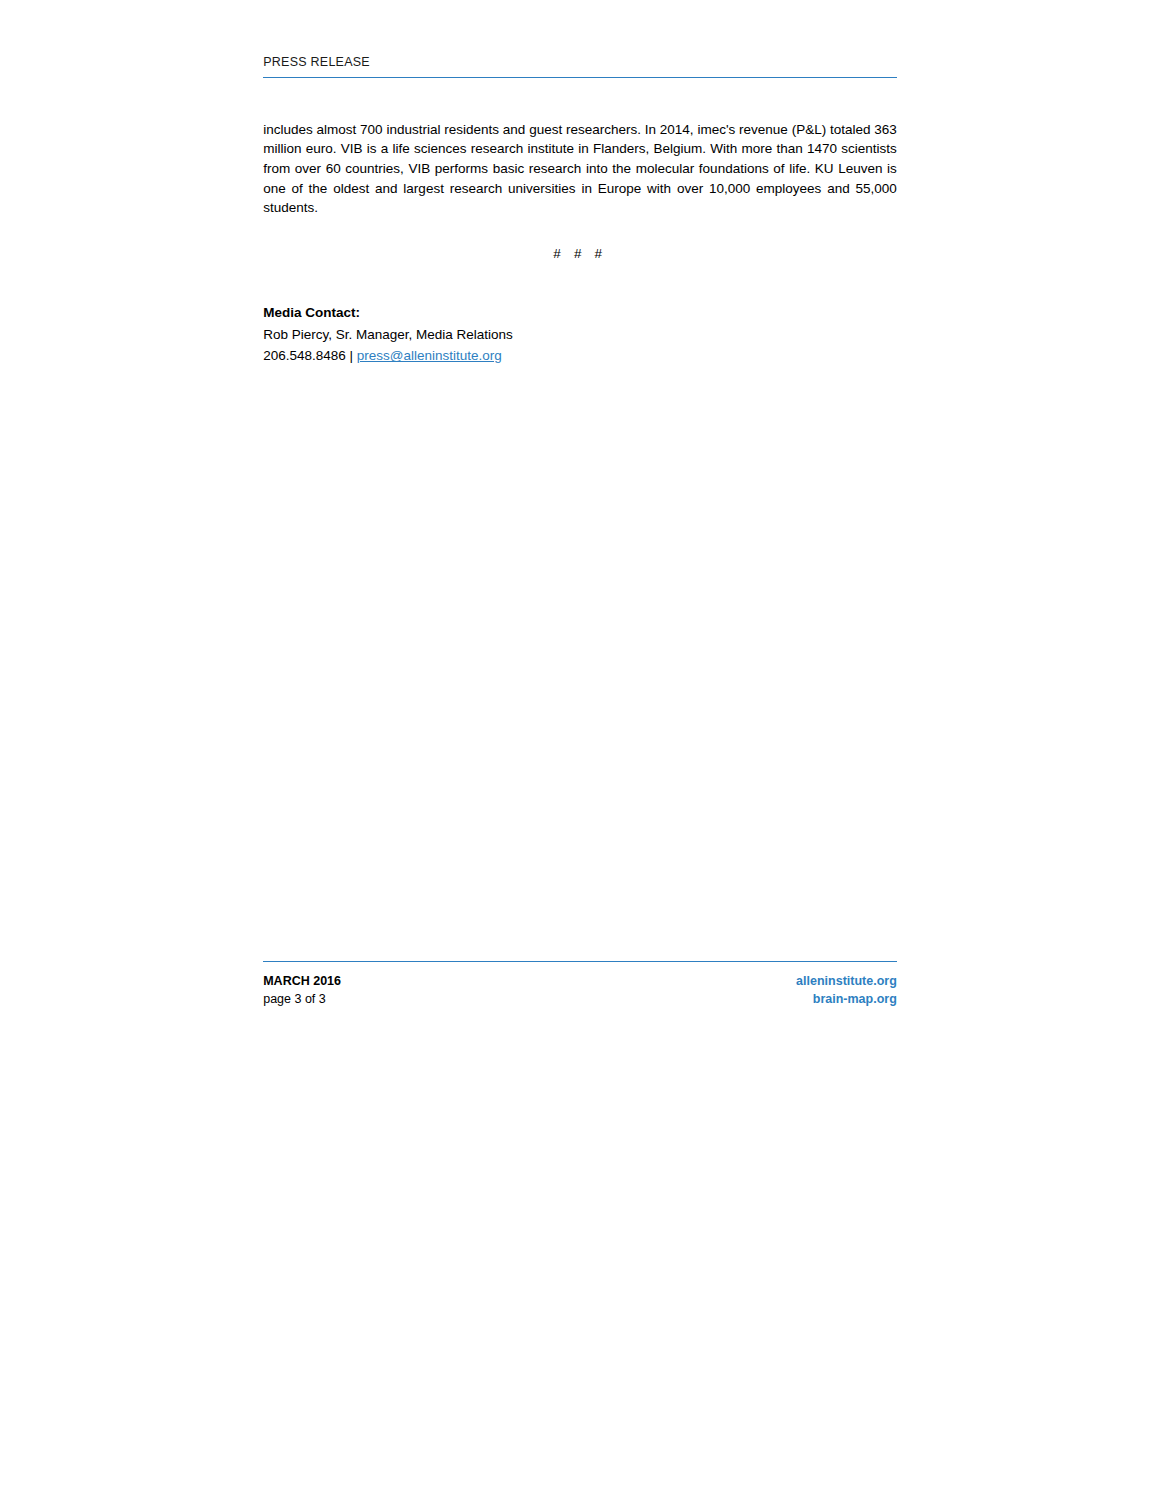PRESS RELEASE
includes almost 700 industrial residents and guest researchers. In 2014, imec's revenue (P&L) totaled 363 million euro. VIB is a life sciences research institute in Flanders, Belgium. With more than 1470 scientists from over 60 countries, VIB performs basic research into the molecular foundations of life. KU Leuven is one of the oldest and largest research universities in Europe with over 10,000 employees and 55,000 students.
# # #
Media Contact:
Rob Piercy, Sr. Manager, Media Relations
206.548.8486 | press@alleninstitute.org
MARCH 2016 page 3 of 3
alleninstitute.org brain-map.org